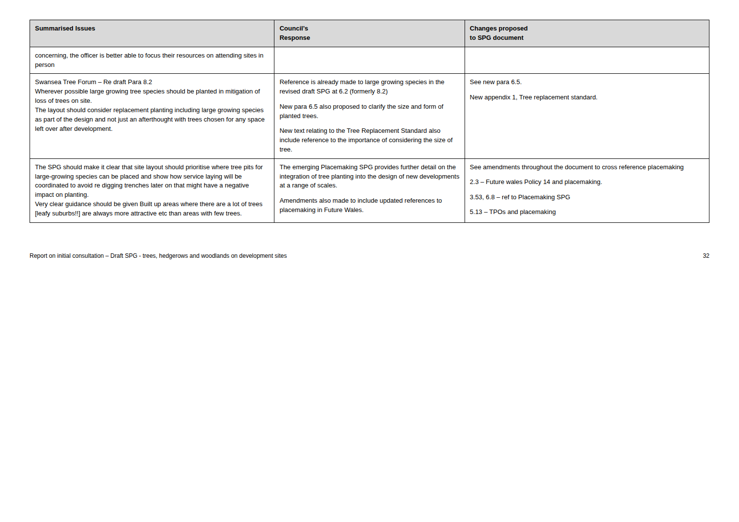| Summarised Issues | Council’s Response | Changes proposed to SPG document |
| --- | --- | --- |
| concerning, the officer is better able to focus their resources on attending sites in person | | |
| Swansea Tree Forum – Re draft Para 8.2 Wherever possible large growing tree species should be planted in mitigation of loss of trees on site. The layout should consider replacement planting including large growing species as part of the design and not just an afterthought with trees chosen for any space left over after development. | Reference is already made to large growing species in the revised draft SPG at 6.2 (formerly 8.2) New para 6.5 also proposed to clarify the size and form of planted trees. New text relating to the Tree Replacement Standard also include reference to the importance of considering the size of tree. | See new para 6.5. New appendix 1, Tree replacement standard. |
| The SPG should make it clear that site layout should prioritise where tree pits for large-growing species can be placed and show how service laying will be coordinated to avoid re digging trenches later on that might have a negative impact on planting. Very clear guidance should be given Built up areas where there are a lot of trees [leafy suburbs!!] are always more attractive etc than areas with few trees. | The emerging Placemaking SPG provides further detail on the integration of tree planting into the design of new developments at a range of scales. Amendments also made to include updated references to placemaking in Future Wales. | See amendments throughout the document to cross reference placemaking 2.3 – Future wales Policy 14 and placemaking. 3.53, 6.8 – ref to Placemaking SPG 5.13 – TPOs and placemaking |
Report on initial consultation – Draft SPG - trees, hedgerows and woodlands on development sites
32